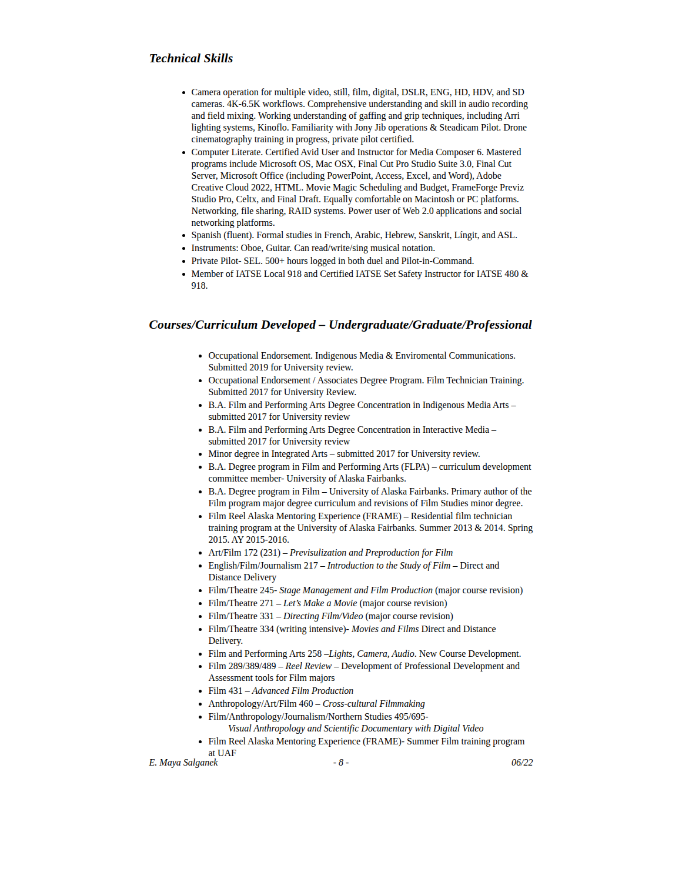Technical Skills
Camera operation for multiple video, still, film, digital, DSLR, ENG, HD, HDV, and SD cameras. 4K-6.5K workflows. Comprehensive understanding and skill in audio recording and field mixing. Working understanding of gaffing and grip techniques, including Arri lighting systems, Kinoflo. Familiarity with Jony Jib operations & Steadicam Pilot. Drone cinematography training in progress, private pilot certified.
Computer Literate. Certified Avid User and Instructor for Media Composer 6. Mastered programs include Microsoft OS, Mac OSX, Final Cut Pro Studio Suite 3.0, Final Cut Server, Microsoft Office (including PowerPoint, Access, Excel, and Word), Adobe Creative Cloud 2022, HTML. Movie Magic Scheduling and Budget, FrameForge Previz Studio Pro, Celtx, and Final Draft. Equally comfortable on Macintosh or PC platforms. Networking, file sharing, RAID systems. Power user of Web 2.0 applications and social networking platforms.
Spanish (fluent). Formal studies in French, Arabic, Hebrew, Sanskrit, Língit, and ASL.
Instruments: Oboe, Guitar. Can read/write/sing musical notation.
Private Pilot- SEL. 500+ hours logged in both duel and Pilot-in-Command.
Member of IATSE Local 918 and Certified IATSE Set Safety Instructor for IATSE 480 & 918.
Courses/Curriculum Developed – Undergraduate/Graduate/Professional
Occupational Endorsement. Indigenous Media & Enviromental Communications. Submitted 2019 for University review.
Occupational Endorsement / Associates Degree Program. Film Technician Training. Submitted 2017 for University Review.
B.A. Film and Performing Arts Degree Concentration in Indigenous Media Arts – submitted 2017 for University review
B.A. Film and Performing Arts Degree Concentration in Interactive Media – submitted 2017 for University review
Minor degree in Integrated Arts – submitted 2017 for University review.
B.A. Degree program in Film and Performing Arts (FLPA) – curriculum development committee member- University of Alaska Fairbanks.
B.A. Degree program in Film – University of Alaska Fairbanks. Primary author of the Film program major degree curriculum and revisions of Film Studies minor degree.
Film Reel Alaska Mentoring Experience (FRAME) – Residential film technician training program at the University of Alaska Fairbanks. Summer 2013 & 2014. Spring 2015. AY 2015-2016.
Art/Film 172 (231) – Previsulization and Preproduction for Film
English/Film/Journalism 217 – Introduction to the Study of Film – Direct and Distance Delivery
Film/Theatre 245- Stage Management and Film Production (major course revision)
Film/Theatre 271 – Let’s Make a Movie (major course revision)
Film/Theatre 331 – Directing Film/Video (major course revision)
Film/Theatre 334 (writing intensive)- Movies and Films Direct and Distance Delivery.
Film and Performing Arts 258 –Lights, Camera, Audio. New Course Development.
Film 289/389/489 – Reel Review – Development of Professional Development and Assessment tools for Film majors
Film 431 – Advanced Film Production
Anthropology/Art/Film 460 – Cross-cultural Filmmaking
Film/Anthropology/Journalism/Northern Studies 495/695- Visual Anthropology and Scientific Documentary with Digital Video
Film Reel Alaska Mentoring Experience (FRAME)- Summer Film training program at UAF
| E. Maya Salganek | - 8 - | 06/22 |